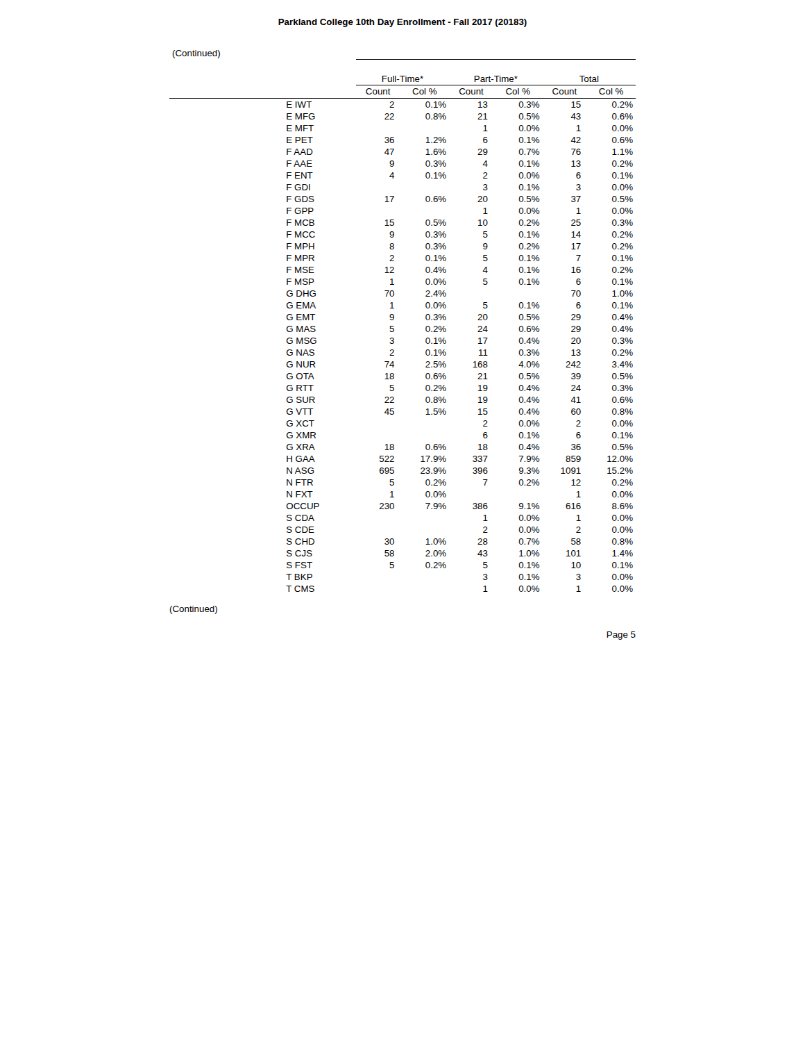Parkland College 10th Day Enrollment - Fall 2017 (20183)
| (Continued) | | |
| | | Full-Time* | Part-Time* | Total |
| | | Count | Col % | Count | Col % | Count | Col % |
| | E IWT | 2 | 0.1% | 13 | 0.3% | 15 | 0.2% |
| | E MFG | 22 | 0.8% | 21 | 0.5% | 43 | 0.6% |
| | E MFT | | | 1 | 0.0% | 1 | 0.0% |
| | E PET | 36 | 1.2% | 6 | 0.1% | 42 | 0.6% |
| | F AAD | 47 | 1.6% | 29 | 0.7% | 76 | 1.1% |
| | F AAE | 9 | 0.3% | 4 | 0.1% | 13 | 0.2% |
| | F ENT | 4 | 0.1% | 2 | 0.0% | 6 | 0.1% |
| | F GDI | | | 3 | 0.1% | 3 | 0.0% |
| | F GDS | 17 | 0.6% | 20 | 0.5% | 37 | 0.5% |
| | F GPP | | | 1 | 0.0% | 1 | 0.0% |
| | F MCB | 15 | 0.5% | 10 | 0.2% | 25 | 0.3% |
| | F MCC | 9 | 0.3% | 5 | 0.1% | 14 | 0.2% |
| | F MPH | 8 | 0.3% | 9 | 0.2% | 17 | 0.2% |
| | F MPR | 2 | 0.1% | 5 | 0.1% | 7 | 0.1% |
| | F MSE | 12 | 0.4% | 4 | 0.1% | 16 | 0.2% |
| | F MSP | 1 | 0.0% | 5 | 0.1% | 6 | 0.1% |
| | G DHG | 70 | 2.4% | | | 70 | 1.0% |
| | G EMA | 1 | 0.0% | 5 | 0.1% | 6 | 0.1% |
| | G EMT | 9 | 0.3% | 20 | 0.5% | 29 | 0.4% |
| | G MAS | 5 | 0.2% | 24 | 0.6% | 29 | 0.4% |
| | G MSG | 3 | 0.1% | 17 | 0.4% | 20 | 0.3% |
| | G NAS | 2 | 0.1% | 11 | 0.3% | 13 | 0.2% |
| | G NUR | 74 | 2.5% | 168 | 4.0% | 242 | 3.4% |
| | G OTA | 18 | 0.6% | 21 | 0.5% | 39 | 0.5% |
| | G RTT | 5 | 0.2% | 19 | 0.4% | 24 | 0.3% |
| | G SUR | 22 | 0.8% | 19 | 0.4% | 41 | 0.6% |
| | G VTT | 45 | 1.5% | 15 | 0.4% | 60 | 0.8% |
| | G XCT | | | 2 | 0.0% | 2 | 0.0% |
| | G XMR | | | 6 | 0.1% | 6 | 0.1% |
| | G XRA | 18 | 0.6% | 18 | 0.4% | 36 | 0.5% |
| | H GAA | 522 | 17.9% | 337 | 7.9% | 859 | 12.0% |
| | N ASG | 695 | 23.9% | 396 | 9.3% | 1091 | 15.2% |
| | N FTR | 5 | 0.2% | 7 | 0.2% | 12 | 0.2% |
| | N FXT | 1 | 0.0% | | | 1 | 0.0% |
| | OCCUP | 230 | 7.9% | 386 | 9.1% | 616 | 8.6% |
| | S CDA | | | 1 | 0.0% | 1 | 0.0% |
| | S CDE | | | 2 | 0.0% | 2 | 0.0% |
| | S CHD | 30 | 1.0% | 28 | 0.7% | 58 | 0.8% |
| | S CJS | 58 | 2.0% | 43 | 1.0% | 101 | 1.4% |
| | S FST | 5 | 0.2% | 5 | 0.1% | 10 | 0.1% |
| | T BKP | | | 3 | 0.1% | 3 | 0.0% |
| | T CMS | | | 1 | 0.0% | 1 | 0.0% |
(Continued)
Page 5